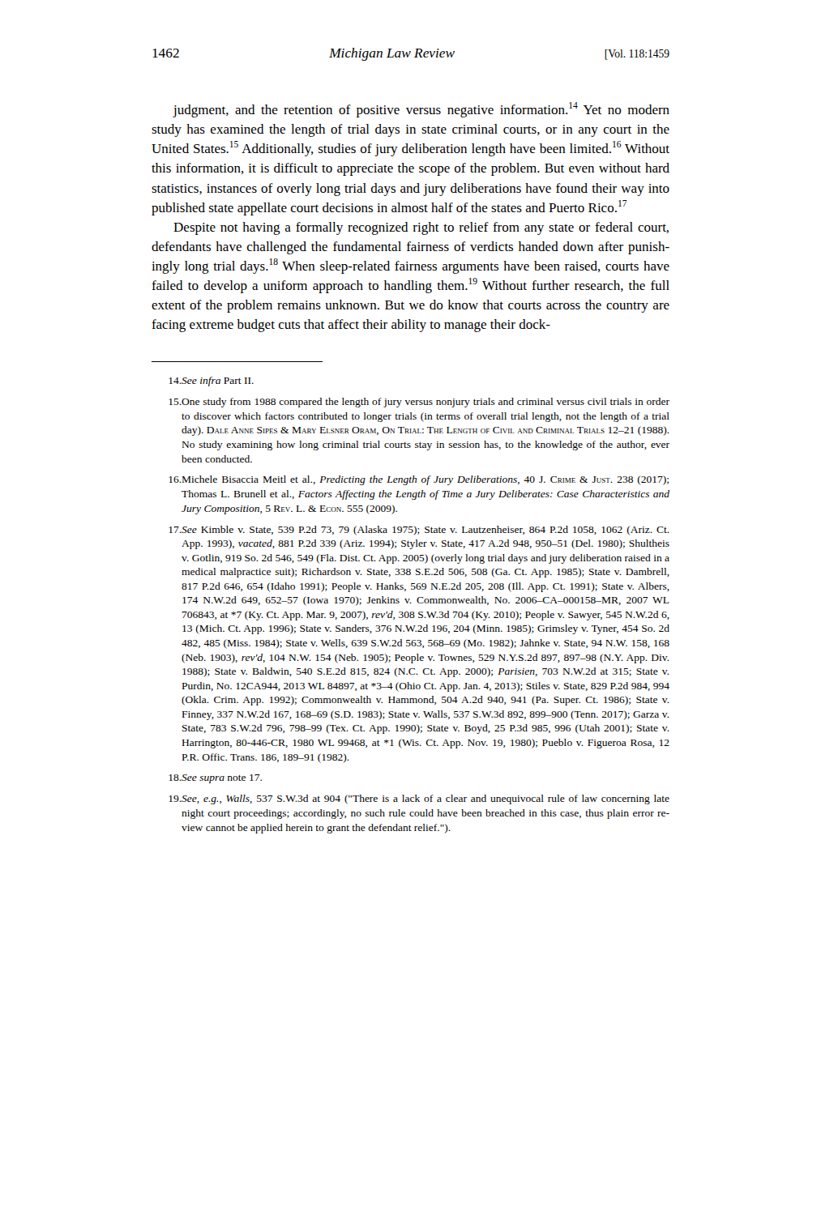1462 Michigan Law Review [Vol. 118:1459
judgment, and the retention of positive versus negative information.14 Yet no modern study has examined the length of trial days in state criminal courts, or in any court in the United States.15 Additionally, studies of jury deliberation length have been limited.16 Without this information, it is difficult to appreciate the scope of the problem. But even without hard statistics, instances of overly long trial days and jury deliberations have found their way into published state appellate court decisions in almost half of the states and Puerto Rico.17
Despite not having a formally recognized right to relief from any state or federal court, defendants have challenged the fundamental fairness of verdicts handed down after punishingly long trial days.18 When sleep-related fairness arguments have been raised, courts have failed to develop a uniform approach to handling them.19 Without further research, the full extent of the problem remains unknown. But we do know that courts across the country are facing extreme budget cuts that affect their ability to manage their dock-
14. See infra Part II.
15. One study from 1988 compared the length of jury versus nonjury trials and criminal versus civil trials in order to discover which factors contributed to longer trials (in terms of overall trial length, not the length of a trial day). Dale Anne Sipes & Mary Elsner Oram, On Trial: The Length of Civil and Criminal Trials 12–21 (1988). No study examining how long criminal trial courts stay in session has, to the knowledge of the author, ever been conducted.
16. Michele Bisaccia Meitl et al., Predicting the Length of Jury Deliberations, 40 J. Crime & Just. 238 (2017); Thomas L. Brunell et al., Factors Affecting the Length of Time a Jury Deliberates: Case Characteristics and Jury Composition, 5 Rev. L. & Econ. 555 (2009).
17. See Kimble v. State, 539 P.2d 73, 79 (Alaska 1975); State v. Lautzenheiser, 864 P.2d 1058, 1062 (Ariz. Ct. App. 1993), vacated, 881 P.2d 339 (Ariz. 1994); Styler v. State, 417 A.2d 948, 950–51 (Del. 1980); Shultheis v. Gotlin, 919 So. 2d 546, 549 (Fla. Dist. Ct. App. 2005) (overly long trial days and jury deliberation raised in a medical malpractice suit); Richardson v. State, 338 S.E.2d 506, 508 (Ga. Ct. App. 1985); State v. Dambrell, 817 P.2d 646, 654 (Idaho 1991); People v. Hanks, 569 N.E.2d 205, 208 (Ill. App. Ct. 1991); State v. Albers, 174 N.W.2d 649, 652–57 (Iowa 1970); Jenkins v. Commonwealth, No. 2006–CA–000158–MR, 2007 WL 706843, at *7 (Ky. Ct. App. Mar. 9, 2007), rev'd, 308 S.W.3d 704 (Ky. 2010); People v. Sawyer, 545 N.W.2d 6, 13 (Mich. Ct. App. 1996); State v. Sanders, 376 N.W.2d 196, 204 (Minn. 1985); Grimsley v. Tyner, 454 So. 2d 482, 485 (Miss. 1984); State v. Wells, 639 S.W.2d 563, 568–69 (Mo. 1982); Jahnke v. State, 94 N.W. 158, 168 (Neb. 1903), rev'd, 104 N.W. 154 (Neb. 1905); People v. Townes, 529 N.Y.S.2d 897, 897–98 (N.Y. App. Div. 1988); State v. Baldwin, 540 S.E.2d 815, 824 (N.C. Ct. App. 2000); Parisien, 703 N.W.2d at 315; State v. Purdin, No. 12CA944, 2013 WL 84897, at *3–4 (Ohio Ct. App. Jan. 4, 2013); Stiles v. State, 829 P.2d 984, 994 (Okla. Crim. App. 1992); Commonwealth v. Hammond, 504 A.2d 940, 941 (Pa. Super. Ct. 1986); State v. Finney, 337 N.W.2d 167, 168–69 (S.D. 1983); State v. Walls, 537 S.W.3d 892, 899–900 (Tenn. 2017); Garza v. State, 783 S.W.2d 796, 798–99 (Tex. Ct. App. 1990); State v. Boyd, 25 P.3d 985, 996 (Utah 2001); State v. Harrington, 80-446-CR, 1980 WL 99468, at *1 (Wis. Ct. App. Nov. 19, 1980); Pueblo v. Figueroa Rosa, 12 P.R. Offic. Trans. 186, 189–91 (1982).
18. See supra note 17.
19. See, e.g., Walls, 537 S.W.3d at 904 ("There is a lack of a clear and unequivocal rule of law concerning late night court proceedings; accordingly, no such rule could have been breached in this case, thus plain error review cannot be applied herein to grant the defendant relief.").